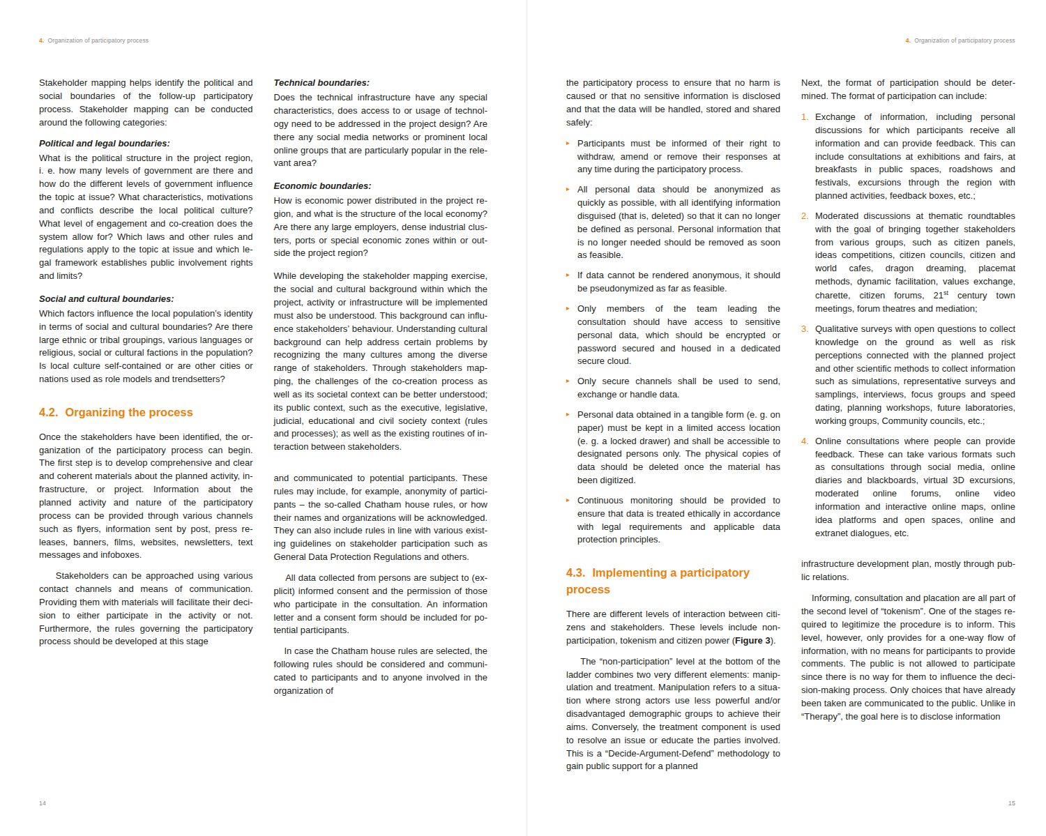4. Organization of participatory process
Stakeholder mapping helps identify the political and social boundaries of the follow-up participatory process. Stakeholder mapping can be conducted around the following categories:
Political and legal boundaries:
What is the political structure in the project region, i. e. how many levels of government are there and how do the different levels of government influence the topic at issue? What characteristics, motivations and conflicts describe the local political culture? What level of engagement and co-creation does the system allow for? Which laws and other rules and regulations apply to the topic at issue and which legal framework establishes public involvement rights and limits?
Social and cultural boundaries:
Which factors influence the local population’s identity in terms of social and cultural boundaries? Are there large ethnic or tribal groupings, various languages or religious, social or cultural factions in the population? Is local culture self-contained or are other cities or nations used as role models and trendsetters?
4.2. Organizing the process
Once the stakeholders have been identified, the organization of the participatory process can begin. The first step is to develop comprehensive and clear and coherent materials about the planned activity, infrastructure, or project. Information about the planned activity and nature of the participatory process can be provided through various channels such as flyers, information sent by post, press releases, banners, films, websites, newsletters, text messages and infoboxes.
Stakeholders can be approached using various contact channels and means of communication. Providing them with materials will facilitate their decision to either participate in the activity or not. Furthermore, the rules governing the participatory process should be developed at this stage
Technical boundaries:
Does the technical infrastructure have any special characteristics, does access to or usage of technology need to be addressed in the project design? Are there any social media networks or prominent local online groups that are particularly popular in the relevant area?
Economic boundaries:
How is economic power distributed in the project region, and what is the structure of the local economy? Are there any large employers, dense industrial clusters, ports or special economic zones within or outside the project region?
While developing the stakeholder mapping exercise, the social and cultural background within which the project, activity or infrastructure will be implemented must also be understood. This background can influence stakeholders’ behaviour. Understanding cultural background can help address certain problems by recognizing the many cultures among the diverse range of stakeholders. Through stakeholders mapping, the challenges of the co-creation process as well as its societal context can be better understood; its public context, such as the executive, legislative, judicial, educational and civil society context (rules and processes); as well as the existing routines of interaction between stakeholders.
and communicated to potential participants. These rules may include, for example, anonymity of participants – the so-called Chatham house rules, or how their names and organizations will be acknowledged. They can also include rules in line with various existing guidelines on stakeholder participation such as General Data Protection Regulations and others.
All data collected from persons are subject to (explicit) informed consent and the permission of those who participate in the consultation. An information letter and a consent form should be included for potential participants.
In case the Chatham house rules are selected, the following rules should be considered and communicated to participants and to anyone involved in the organization of
14
4. Organization of participatory process
the participatory process to ensure that no harm is caused or that no sensitive information is disclosed and that the data will be handled, stored and shared safely:
Participants must be informed of their right to withdraw, amend or remove their responses at any time during the participatory process.
All personal data should be anonymized as quickly as possible, with all identifying information disguised (that is, deleted) so that it can no longer be defined as personal. Personal information that is no longer needed should be removed as soon as feasible.
If data cannot be rendered anonymous, it should be pseudonymized as far as feasible.
Only members of the team leading the consultation should have access to sensitive personal data, which should be encrypted or password secured and housed in a dedicated secure cloud.
Only secure channels shall be used to send, exchange or handle data.
Personal data obtained in a tangible form (e. g. on paper) must be kept in a limited access location (e. g. a locked drawer) and shall be accessible to designated persons only. The physical copies of data should be deleted once the material has been digitized.
Continuous monitoring should be provided to ensure that data is treated ethically in accordance with legal requirements and applicable data protection principles.
4.3. Implementing a participatory process
There are different levels of interaction between citizens and stakeholders. These levels include non-participation, tokenism and citizen power (Figure 3).
The “non-participation” level at the bottom of the ladder combines two very different elements: manipulation and treatment. Manipulation refers to a situation where strong actors use less powerful and/or disadvantaged demographic groups to achieve their aims. Conversely, the treatment component is used to resolve an issue or educate the parties involved. This is a “Decide-Argument-Defend” methodology to gain public support for a planned
Next, the format of participation should be determined. The format of participation can include:
Exchange of information, including personal discussions for which participants receive all information and can provide feedback. This can include consultations at exhibitions and fairs, at breakfasts in public spaces, roadshows and festivals, excursions through the region with planned activities, feedback boxes, etc.;
Moderated discussions at thematic roundtables with the goal of bringing together stakeholders from various groups, such as citizen panels, ideas competitions, citizen councils, citizen and world cafes, dragon dreaming, placemat methods, dynamic facilitation, values exchange, charette, citizen forums, 21st century town meetings, forum theatres and mediation;
Qualitative surveys with open questions to collect knowledge on the ground as well as risk perceptions connected with the planned project and other scientific methods to collect information such as simulations, representative surveys and samplings, interviews, focus groups and speed dating, planning workshops, future laboratories, working groups, Community councils, etc.;
Online consultations where people can provide feedback. These can take various formats such as consultations through social media, online diaries and blackboards, virtual 3D excursions, moderated online forums, online video information and interactive online maps, online idea platforms and open spaces, online and extranet dialogues, etc.
infrastructure development plan, mostly through public relations.
Informing, consultation and placation are all part of the second level of “tokenism”. One of the stages required to legitimize the procedure is to inform. This level, however, only provides for a one-way flow of information, with no means for participants to provide comments. The public is not allowed to participate since there is no way for them to influence the decision-making process. Only choices that have already been taken are communicated to the public. Unlike in “Therapy”, the goal here is to disclose information
15